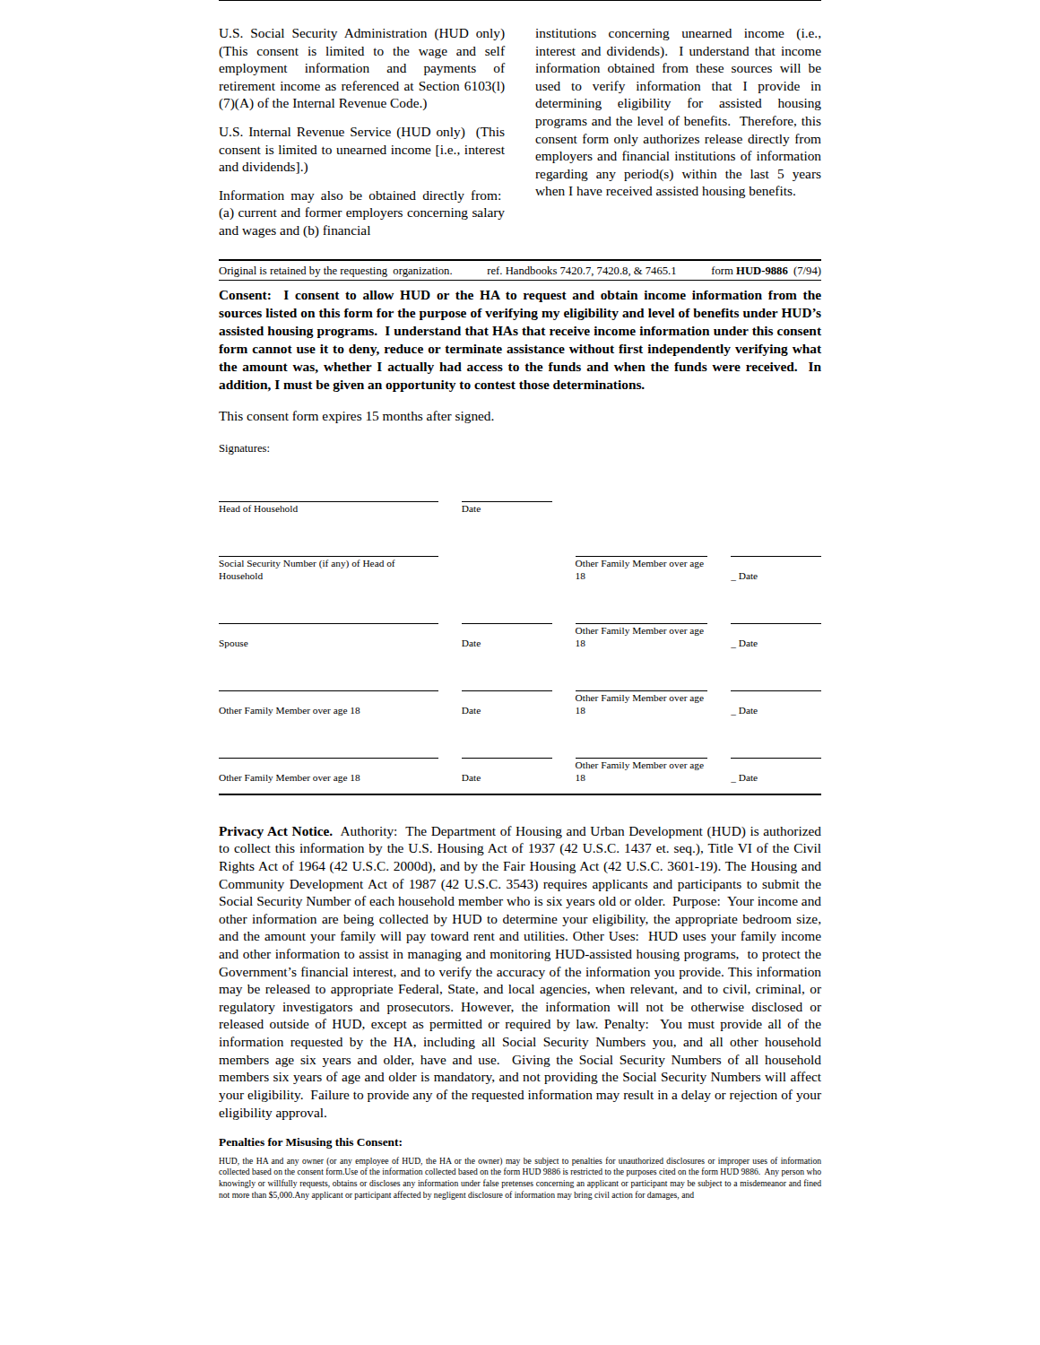U.S. Social Security Administration (HUD only) (This consent is limited to the wage and self employment information and payments of retirement income as referenced at Section 6103(l)(7)(A) of the Internal Revenue Code.)
U.S. Internal Revenue Service (HUD only) (This consent is limited to unearned income [i.e., interest and dividends].)
Information may also be obtained directly from: (a) current and former employers concerning salary and wages and (b) financial
institutions concerning unearned income (i.e., interest and dividends). I understand that income information obtained from these sources will be used to verify information that I provide in determining eligibility for assisted housing programs and the level of benefits. Therefore, this consent form only authorizes release directly from employers and financial institutions of information regarding any period(s) within the last 5 years when I have received assisted housing benefits.
Original is retained by the requesting organization.
ref. Handbooks 7420.7, 7420.8, & 7465.1
form HUD-9886 (7/94)
Consent: I consent to allow HUD or the HA to request and obtain income information from the sources listed on this form for the purpose of verifying my eligibility and level of benefits under HUD’s assisted housing programs. I understand that HAs that receive income information under this consent form cannot use it to deny, reduce or terminate assistance without first independently verifying what the amount was, whether I actually had access to the funds and when the funds were received. In addition, I must be given an opportunity to contest those determinations.
This consent form expires 15 months after signed.
Signatures:
| Head of Household | | Date | | | | |
| Social Security Number (if any) of Head of Household | | | | Other Family Member over age 18 | | _ Date |
| Spouse | | Date | | Other Family Member over age 18 | | _ Date |
| Other Family Member over age 18 | | Date | | Other Family Member over age 18 | | _ Date |
| Other Family Member over age 18 | | Date | | Other Family Member over age 18 | | _ Date |
Privacy Act Notice. Authority: The Department of Housing and Urban Development (HUD) is authorized to collect this information by the U.S. Housing Act of 1937 (42 U.S.C. 1437 et. seq.), Title VI of the Civil Rights Act of 1964 (42 U.S.C. 2000d), and by the Fair Housing Act (42 U.S.C. 3601-19). The Housing and Community Development Act of 1987 (42 U.S.C. 3543) requires applicants and participants to submit the Social Security Number of each household member who is six years old or older. Purpose: Your income and other information are being collected by HUD to determine your eligibility, the appropriate bedroom size, and the amount your family will pay toward rent and utilities. Other Uses: HUD uses your family income and other information to assist in managing and monitoring HUD-assisted housing programs, to protect the Government’s financial interest, and to verify the accuracy of the information you provide. This information may be released to appropriate Federal, State, and local agencies, when relevant, and to civil, criminal, or regulatory investigators and prosecutors. However, the information will not be otherwise disclosed or released outside of HUD, except as permitted or required by law. Penalty: You must provide all of the information requested by the HA, including all Social Security Numbers you, and all other household members age six years and older, have and use. Giving the Social Security Numbers of all household members six years of age and older is mandatory, and not providing the Social Security Numbers will affect your eligibility. Failure to provide any of the requested information may result in a delay or rejection of your eligibility approval.
Penalties for Misusing this Consent:
HUD, the HA and any owner (or any employee of HUD, the HA or the owner) may be subject to penalties for unauthorized disclosures or improper uses of information collected based on the consent form.Use of the information collected based on the form HUD 9886 is restricted to the purposes cited on the form HUD 9886. Any person who knowingly or willfully requests, obtains or discloses any information under false pretenses concerning an applicant or participant may be subject to a misdemeanor and fined not more than $5,000.Any applicant or participant affected by negligent disclosure of information may bring civil action for damages, and